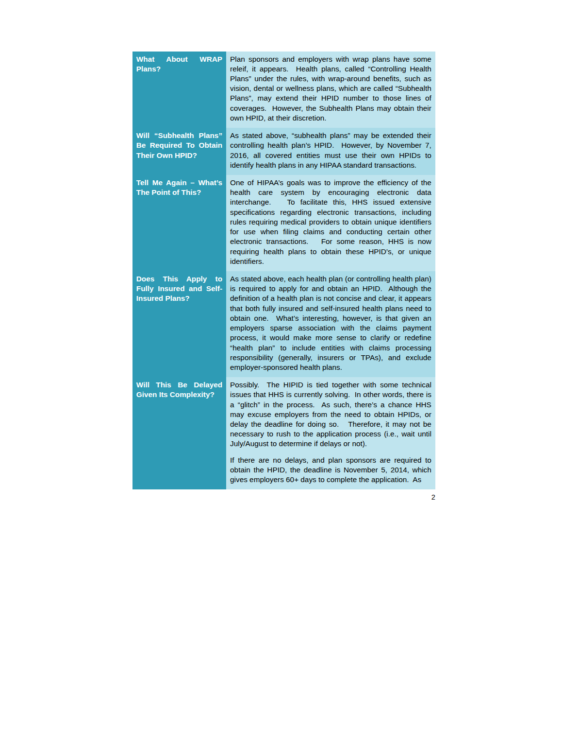| What About WRAP Plans? | Plan sponsors and employers with wrap plans have some releif, it appears. Health plans, called “Controlling Health Plans” under the rules, with wrap-around benefits, such as vision, dental or wellness plans, which are called “Subhealth Plans”, may extend their HPID number to those lines of coverages. However, the Subhealth Plans may obtain their own HPID, at their discretion. |
| Will “Subhealth Plans” Be Required To Obtain Their Own HPID? | As stated above, “subhealth plans” may be extended their controlling health plan’s HPID. However, by November 7, 2016, all covered entities must use their own HPIDs to identify health plans in any HIPAA standard transactions. |
| Tell Me Again – What’s The Point of This? | One of HIPAA’s goals was to improve the efficiency of the health care system by encouraging electronic data interchange. To facilitate this, HHS issued extensive specifications regarding electronic transactions, including rules requiring medical providers to obtain unique identifiers for use when filing claims and conducting certain other electronic transactions. For some reason, HHS is now requiring health plans to obtain these HPID’s, or unique identifiers. |
| Does This Apply to Fully Insured and Self-Insured Plans? | As stated above, each health plan (or controlling health plan) is required to apply for and obtain an HPID. Although the definition of a health plan is not concise and clear, it appears that both fully insured and self-insured health plans need to obtain one. What’s interesting, however, is that given an employers sparse association with the claims payment process, it would make more sense to clarify or redefine “health plan” to include entities with claims processing responsibility (generally, insurers or TPAs), and exclude employer-sponsored health plans. |
| Will This Be Delayed Given Its Complexity? | Possibly. The HIPID is tied together with some technical issues that HHS is currently solving. In other words, there is a “glitch” in the process. As such, there’s a chance HHS may excuse employers from the need to obtain HPIDs, or delay the deadline for doing so. Therefore, it may not be necessary to rush to the application process (i.e., wait until July/August to determine if delays or not). If there are no delays, and plan sponsors are required to obtain the HPID, the deadline is November 5, 2014, which gives employers 60+ days to complete the application. As |
2